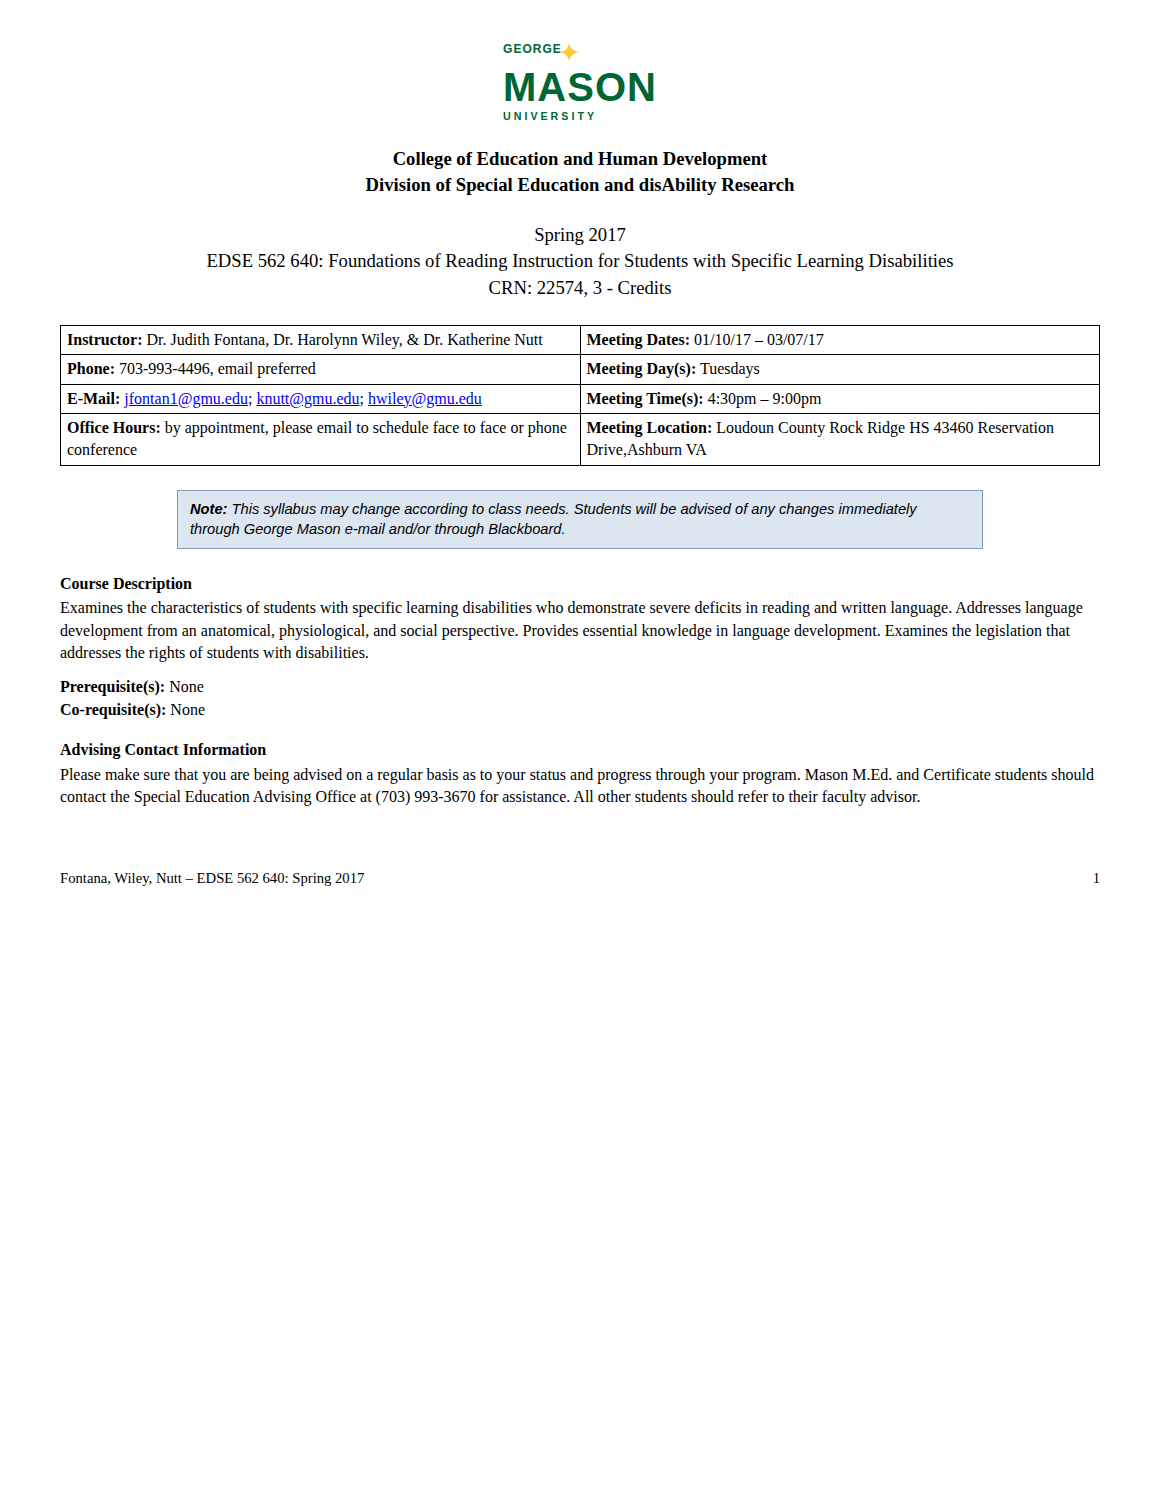GEORGE✦
MASON
UNIVERSITY
College of Education and Human Development
Division of Special Education and disAbility Research
Spring 2017
EDSE 562 640: Foundations of Reading Instruction for Students with Specific Learning Disabilities
CRN: 22574, 3 - Credits
| Instructor: Dr. Judith Fontana, Dr. Harolynn Wiley, & Dr. Katherine Nutt | Meeting Dates: 01/10/17 – 03/07/17 |
| Phone: 703-993-4496, email preferred | Meeting Day(s): Tuesdays |
| E-Mail: jfontan1@gmu.edu ; knutt@gmu.edu ; hwiley@gmu.edu | Meeting Time(s): 4:30pm – 9:00pm |
| Office Hours: by appointment, please email to schedule face to face or phone conference | Meeting Location: Loudoun County Rock Ridge HS 43460 Reservation Drive,Ashburn VA |
Note: This syllabus may change according to class needs. Students will be advised of any changes immediately through George Mason e-mail and/or through Blackboard.
Course Description
Examines the characteristics of students with specific learning disabilities who demonstrate severe deficits in reading and written language. Addresses language development from an anatomical, physiological, and social perspective. Provides essential knowledge in language development. Examines the legislation that addresses the rights of students with disabilities.
Prerequisite(s): None
Co-requisite(s): None
Advising Contact Information
Please make sure that you are being advised on a regular basis as to your status and progress through your program. Mason M.Ed. and Certificate students should contact the Special Education Advising Office at (703) 993-3670 for assistance. All other students should refer to their faculty advisor.
Fontana, Wiley, Nutt – EDSE 562 640: Spring 2017 1